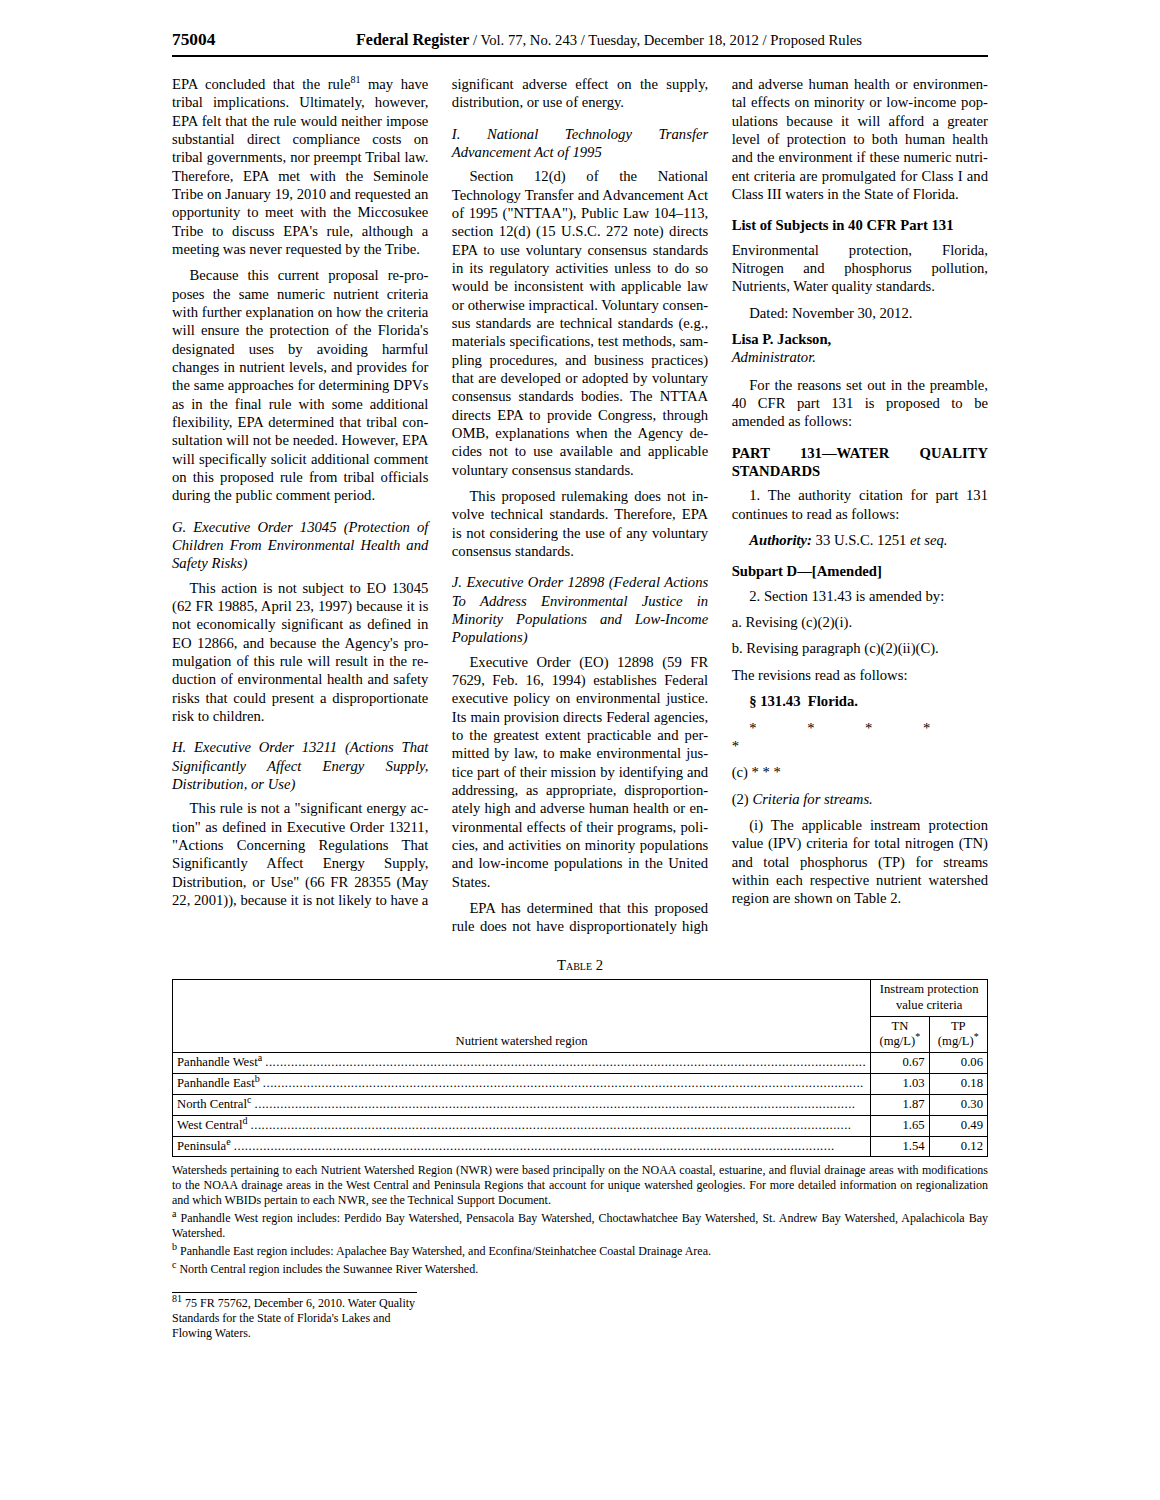75004
Federal Register / Vol. 77, No. 243 / Tuesday, December 18, 2012 / Proposed Rules
EPA concluded that the rule81 may have tribal implications. Ultimately, however, EPA felt that the rule would neither impose substantial direct compliance costs on tribal governments, nor preempt Tribal law. Therefore, EPA met with the Seminole Tribe on January 19, 2010 and requested an opportunity to meet with the Miccosukee Tribe to discuss EPA's rule, although a meeting was never requested by the Tribe.
Because this current proposal re-proposes the same numeric nutrient criteria with further explanation on how the criteria will ensure the protection of the Florida's designated uses by avoiding harmful changes in nutrient levels, and provides for the same approaches for determining DPVs as in the final rule with some additional flexibility, EPA determined that tribal consultation will not be needed. However, EPA will specifically solicit additional comment on this proposed rule from tribal officials during the public comment period.
G. Executive Order 13045 (Protection of Children From Environmental Health and Safety Risks)
This action is not subject to EO 13045 (62 FR 19885, April 23, 1997) because it is not economically significant as defined in EO 12866, and because the Agency's promulgation of this rule will result in the reduction of environmental health and safety risks that could present a disproportionate risk to children.
H. Executive Order 13211 (Actions That Significantly Affect Energy Supply, Distribution, or Use)
This rule is not a "significant energy action" as defined in Executive Order 13211, "Actions Concerning Regulations That Significantly Affect Energy Supply, Distribution, or Use" (66 FR 28355 (May 22, 2001)), because it is not likely to have a significant adverse effect on the supply, distribution, or use of energy.
I. National Technology Transfer Advancement Act of 1995
Section 12(d) of the National Technology Transfer and Advancement Act of 1995 ("NTTAA"), Public Law 104–113, section 12(d) (15 U.S.C. 272 note) directs EPA to use voluntary consensus standards in its regulatory activities unless to do so would be inconsistent with applicable law or otherwise impractical. Voluntary consensus standards are technical standards (e.g., materials specifications, test methods, sampling procedures, and business practices) that are developed or adopted by voluntary consensus standards bodies. The NTTAA directs EPA to provide Congress, through OMB, explanations when the Agency decides not to use available and applicable voluntary consensus standards.
This proposed rulemaking does not involve technical standards. Therefore, EPA is not considering the use of any voluntary consensus standards.
J. Executive Order 12898 (Federal Actions To Address Environmental Justice in Minority Populations and Low-Income Populations)
Executive Order (EO) 12898 (59 FR 7629, Feb. 16, 1994) establishes Federal executive policy on environmental justice. Its main provision directs Federal agencies, to the greatest extent practicable and permitted by law, to make environmental justice part of their mission by identifying and addressing, as appropriate, disproportionately high and adverse human health or environmental effects of their programs, policies, and activities on minority populations and low-income populations in the United States.
EPA has determined that this proposed rule does not have disproportionately high and adverse human health or environmental effects on minority or low-income populations because it will afford a greater level of protection to both human health and the environment if these numeric nutrient criteria are promulgated for Class I and Class III waters in the State of Florida.
List of Subjects in 40 CFR Part 131
Environmental protection, Florida, Nitrogen and phosphorus pollution, Nutrients, Water quality standards.
Dated: November 30, 2012.
Lisa P. Jackson,
Administrator.
For the reasons set out in the preamble, 40 CFR part 131 is proposed to be amended as follows:
PART 131—WATER QUALITY STANDARDS
1. The authority citation for part 131 continues to read as follows:
Authority: 33 U.S.C. 1251 et seq.
Subpart D—[Amended]
2. Section 131.43 is amended by:
a. Revising (c)(2)(i).
b. Revising paragraph (c)(2)(ii)(C).
The revisions read as follows:
§ 131.43 Florida.
* * * * *
(c) * * *
(2) Criteria for streams.
(i) The applicable instream protection value (IPV) criteria for total nitrogen (TN) and total phosphorus (TP) for streams within each respective nutrient watershed region are shown on Table 2.
Table 2
| Nutrient watershed region | Instream protection value criteria |
| --- | --- |
| TN (mg/L) * | TP (mg/L) * |
| Panhandle West a | 0.67 | 0.06 |
| Panhandle East b | 1.03 | 0.18 |
| North Central c | 1.87 | 0.30 |
| West Central d | 1.65 | 0.49 |
| Peninsula e | 1.54 | 0.12 |
Watersheds pertaining to each Nutrient Watershed Region (NWR) were based principally on the NOAA coastal, estuarine, and fluvial drainage areas with modifications to the NOAA drainage areas in the West Central and Peninsula Regions that account for unique watershed geologies. For more detailed information on regionalization and which WBIDs pertain to each NWR, see the Technical Support Document.
a Panhandle West region includes: Perdido Bay Watershed, Pensacola Bay Watershed, Choctawhatchee Bay Watershed, St. Andrew Bay Watershed, Apalachicola Bay Watershed.
b Panhandle East region includes: Apalachee Bay Watershed, and Econfina/Steinhatchee Coastal Drainage Area.
c North Central region includes the Suwannee River Watershed.
81 75 FR 75762, December 6, 2010. Water Quality Standards for the State of Florida's Lakes and Flowing Waters.